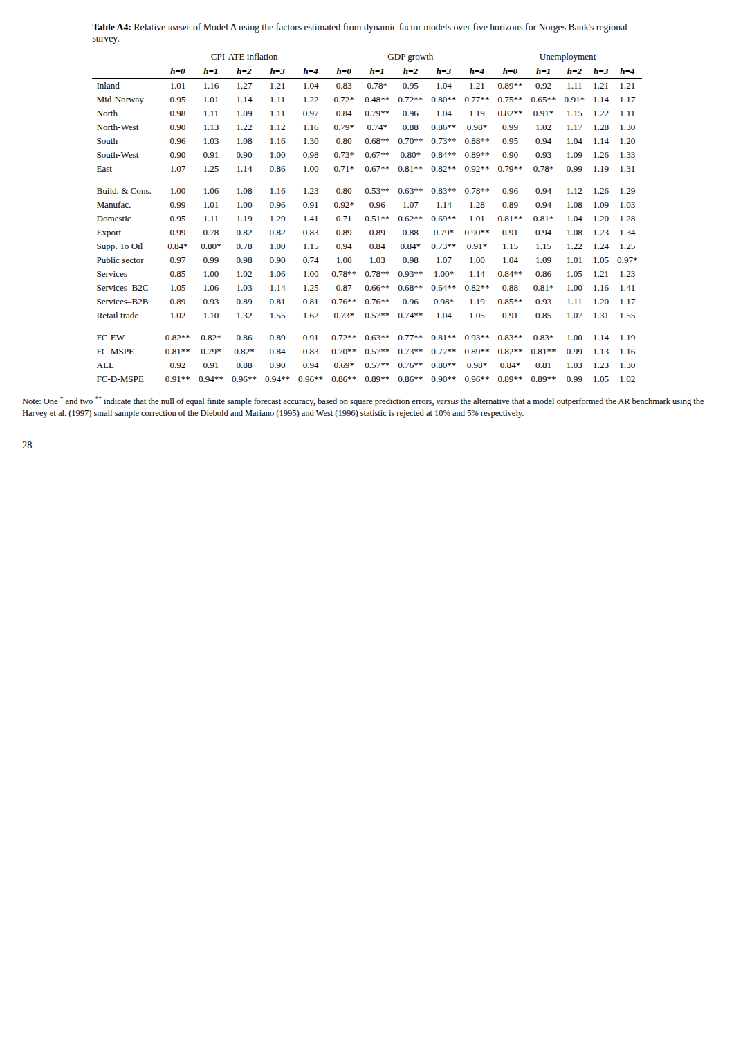Table A4: Relative rmspe of Model A using the factors estimated from dynamic factor models over five horizons for Norges Bank's regional survey.
| | CPI-ATE inflation | GDP growth | Unemployment |
| --- | --- | --- | --- |
| | h=0 | h=1 | h=2 | h=3 | h=4 | h=0 | h=1 | h=2 | h=3 | h=4 | h=0 | h=1 | h=2 | h=3 | h=4 |
| Inland | 1.01 | 1.16 | 1.27 | 1.21 | 1.04 | 0.83 | 0.78* | 0.95 | 1.04 | 1.21 | 0.89** | 0.92 | 1.11 | 1.21 | 1.21 |
| Mid-Norway | 0.95 | 1.01 | 1.14 | 1.11 | 1.22 | 0.72* | 0.48** | 0.72** | 0.80** | 0.77** | 0.75** | 0.65** | 0.91* | 1.14 | 1.17 |
| North | 0.98 | 1.11 | 1.09 | 1.11 | 0.97 | 0.84 | 0.79** | 0.96 | 1.04 | 1.19 | 0.82** | 0.91* | 1.15 | 1.22 | 1.11 |
| North-West | 0.90 | 1.13 | 1.22 | 1.12 | 1.16 | 0.79* | 0.74* | 0.88 | 0.86** | 0.98* | 0.99 | 1.02 | 1.17 | 1.28 | 1.30 |
| South | 0.96 | 1.03 | 1.08 | 1.16 | 1.30 | 0.80 | 0.68** | 0.70** | 0.73** | 0.88** | 0.95 | 0.94 | 1.04 | 1.14 | 1.20 |
| South-West | 0.90 | 0.91 | 0.90 | 1.00 | 0.98 | 0.73* | 0.67** | 0.80* | 0.84** | 0.89** | 0.90 | 0.93 | 1.09 | 1.26 | 1.33 |
| East | 1.07 | 1.25 | 1.14 | 0.86 | 1.00 | 0.71* | 0.67** | 0.81** | 0.82** | 0.92** | 0.79** | 0.78* | 0.99 | 1.19 | 1.31 |
| Build. & Cons. | 1.00 | 1.06 | 1.08 | 1.16 | 1.23 | 0.80 | 0.53** | 0.63** | 0.83** | 0.78** | 0.96 | 0.94 | 1.12 | 1.26 | 1.29 |
| Manufac. | 0.99 | 1.01 | 1.00 | 0.96 | 0.91 | 0.92* | 0.96 | 1.07 | 1.14 | 1.28 | 0.89 | 0.94 | 1.08 | 1.09 | 1.03 |
| Domestic | 0.95 | 1.11 | 1.19 | 1.29 | 1.41 | 0.71 | 0.51** | 0.62** | 0.69** | 1.01 | 0.81** | 0.81* | 1.04 | 1.20 | 1.28 |
| Export | 0.99 | 0.78 | 0.82 | 0.82 | 0.83 | 0.89 | 0.89 | 0.88 | 0.79* | 0.90** | 0.91 | 0.94 | 1.08 | 1.23 | 1.34 |
| Supp. To Oil | 0.84* | 0.80* | 0.78 | 1.00 | 1.15 | 0.94 | 0.84 | 0.84* | 0.73** | 0.91* | 1.15 | 1.15 | 1.22 | 1.24 | 1.25 |
| Public sector | 0.97 | 0.99 | 0.98 | 0.90 | 0.74 | 1.00 | 1.03 | 0.98 | 1.07 | 1.00 | 1.04 | 1.09 | 1.01 | 1.05 | 0.97* |
| Services | 0.85 | 1.00 | 1.02 | 1.06 | 1.00 | 0.78** | 0.78** | 0.93** | 1.00* | 1.14 | 0.84** | 0.86 | 1.05 | 1.21 | 1.23 |
| Services–B2C | 1.05 | 1.06 | 1.03 | 1.14 | 1.25 | 0.87 | 0.66** | 0.68** | 0.64** | 0.82** | 0.88 | 0.81* | 1.00 | 1.16 | 1.41 |
| Services–B2B | 0.89 | 0.93 | 0.89 | 0.81 | 0.81 | 0.76** | 0.76** | 0.96 | 0.98* | 1.19 | 0.85** | 0.93 | 1.11 | 1.20 | 1.17 |
| Retail trade | 1.02 | 1.10 | 1.32 | 1.55 | 1.62 | 0.73* | 0.57** | 0.74** | 1.04 | 1.05 | 0.91 | 0.85 | 1.07 | 1.31 | 1.55 |
| FC-EW | 0.82** | 0.82* | 0.86 | 0.89 | 0.91 | 0.72** | 0.63** | 0.77** | 0.81** | 0.93** | 0.83** | 0.83* | 1.00 | 1.14 | 1.19 |
| FC-MSPE | 0.81** | 0.79* | 0.82* | 0.84 | 0.83 | 0.70** | 0.57** | 0.73** | 0.77** | 0.89** | 0.82** | 0.81** | 0.99 | 1.13 | 1.16 |
| ALL | 0.92 | 0.91 | 0.88 | 0.90 | 0.94 | 0.69* | 0.57** | 0.76** | 0.80** | 0.98* | 0.84* | 0.81 | 1.03 | 1.23 | 1.30 |
| FC-D-MSPE | 0.91** | 0.94** | 0.96** | 0.94** | 0.96** | 0.86** | 0.89** | 0.86** | 0.90** | 0.96** | 0.89** | 0.89** | 0.99 | 1.05 | 1.02 |
Note: One * and two ** indicate that the null of equal finite sample forecast accuracy, based on square prediction errors, versus the alternative that a model outperformed the AR benchmark using the Harvey et al. (1997) small sample correction of the Diebold and Mariano (1995) and West (1996) statistic is rejected at 10% and 5% respectively.
28